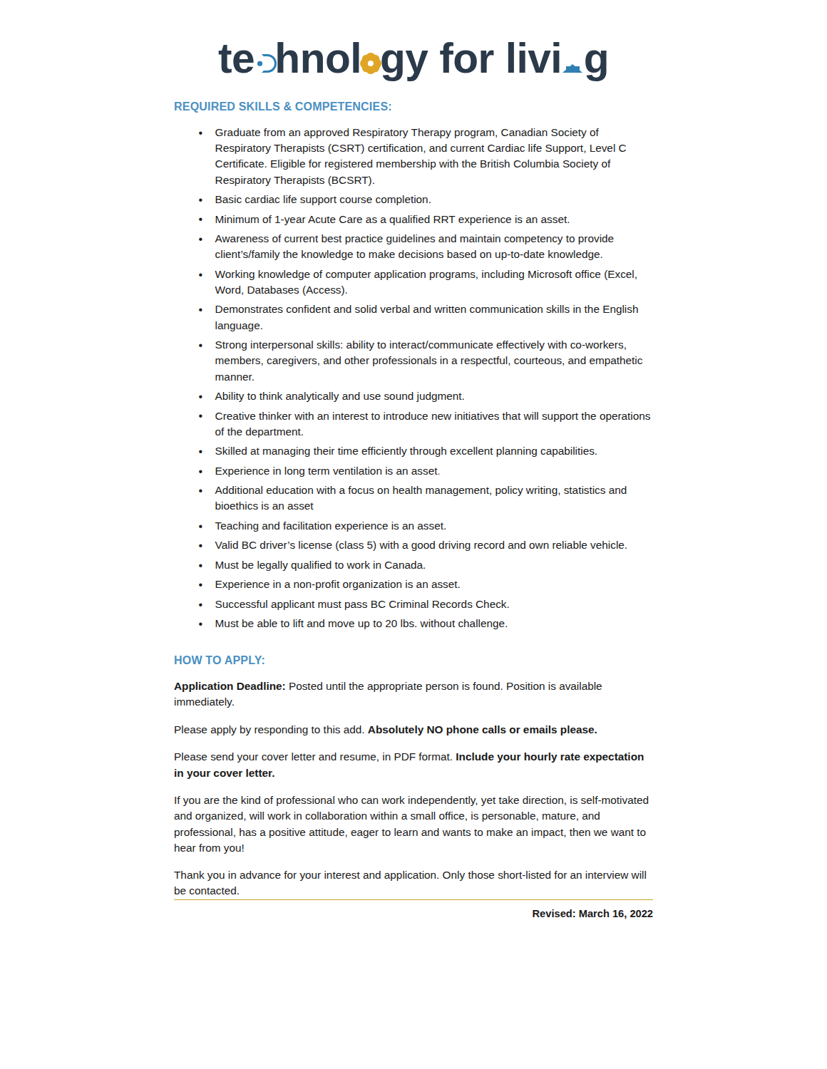te hnol gy for livi g
REQUIRED SKILLS & COMPETENCIES:
Graduate from an approved Respiratory Therapy program, Canadian Society of Respiratory Therapists (CSRT) certification, and current Cardiac life Support, Level C Certificate. Eligible for registered membership with the British Columbia Society of Respiratory Therapists (BCSRT).
Basic cardiac life support course completion.
Minimum of 1-year Acute Care as a qualified RRT experience is an asset.
Awareness of current best practice guidelines and maintain competency to provide client’s/family the knowledge to make decisions based on up-to-date knowledge.
Working knowledge of computer application programs, including Microsoft office (Excel, Word, Databases (Access).
Demonstrates confident and solid verbal and written communication skills in the English language.
Strong interpersonal skills: ability to interact/communicate effectively with co-workers, members, caregivers, and other professionals in a respectful, courteous, and empathetic manner.
Ability to think analytically and use sound judgment.
Creative thinker with an interest to introduce new initiatives that will support the operations of the department.
Skilled at managing their time efficiently through excellent planning capabilities.
Experience in long term ventilation is an asset.
Additional education with a focus on health management, policy writing, statistics and bioethics is an asset
Teaching and facilitation experience is an asset.
Valid BC driver’s license (class 5) with a good driving record and own reliable vehicle.
Must be legally qualified to work in Canada.
Experience in a non-profit organization is an asset.
Successful applicant must pass BC Criminal Records Check.
Must be able to lift and move up to 20 lbs. without challenge.
HOW TO APPLY:
Application Deadline: Posted until the appropriate person is found. Position is available immediately.
Please apply by responding to this add. Absolutely NO phone calls or emails please.
Please send your cover letter and resume, in PDF format. Include your hourly rate expectation in your cover letter.
If you are the kind of professional who can work independently, yet take direction, is self-motivated and organized, will work in collaboration within a small office, is personable, mature, and professional, has a positive attitude, eager to learn and wants to make an impact, then we want to hear from you!
Thank you in advance for your interest and application. Only those short-listed for an interview will be contacted.
Revised: March 16, 2022